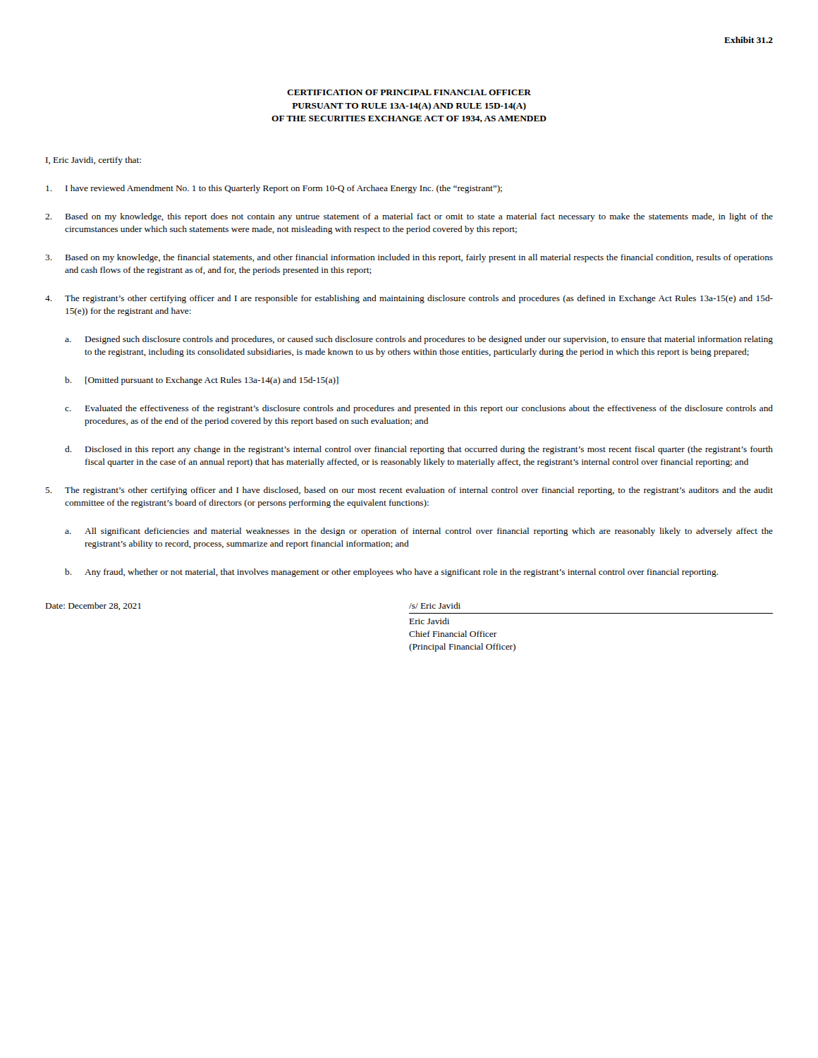Exhibit 31.2
CERTIFICATION OF PRINCIPAL FINANCIAL OFFICER
PURSUANT TO RULE 13A-14(A) AND RULE 15D-14(A)
OF THE SECURITIES EXCHANGE ACT OF 1934, AS AMENDED
I, Eric Javidi, certify that:
I have reviewed Amendment No. 1 to this Quarterly Report on Form 10-Q of Archaea Energy Inc. (the “registrant”);
Based on my knowledge, this report does not contain any untrue statement of a material fact or omit to state a material fact necessary to make the statements made, in light of the circumstances under which such statements were made, not misleading with respect to the period covered by this report;
Based on my knowledge, the financial statements, and other financial information included in this report, fairly present in all material respects the financial condition, results of operations and cash flows of the registrant as of, and for, the periods presented in this report;
The registrant’s other certifying officer and I are responsible for establishing and maintaining disclosure controls and procedures (as defined in Exchange Act Rules 13a-15(e) and 15d-15(e)) for the registrant and have:
Designed such disclosure controls and procedures, or caused such disclosure controls and procedures to be designed under our supervision, to ensure that material information relating to the registrant, including its consolidated subsidiaries, is made known to us by others within those entities, particularly during the period in which this report is being prepared;
[Omitted pursuant to Exchange Act Rules 13a-14(a) and 15d-15(a)]
Evaluated the effectiveness of the registrant’s disclosure controls and procedures and presented in this report our conclusions about the effectiveness of the disclosure controls and procedures, as of the end of the period covered by this report based on such evaluation; and
Disclosed in this report any change in the registrant’s internal control over financial reporting that occurred during the registrant’s most recent fiscal quarter (the registrant’s fourth fiscal quarter in the case of an annual report) that has materially affected, or is reasonably likely to materially affect, the registrant’s internal control over financial reporting; and
The registrant’s other certifying officer and I have disclosed, based on our most recent evaluation of internal control over financial reporting, to the registrant’s auditors and the audit committee of the registrant’s board of directors (or persons performing the equivalent functions):
All significant deficiencies and material weaknesses in the design or operation of internal control over financial reporting which are reasonably likely to adversely affect the registrant’s ability to record, process, summarize and report financial information; and
Any fraud, whether or not material, that involves management or other employees who have a significant role in the registrant’s internal control over financial reporting.
| Date: December 28, 2021 | /s/ Eric Javidi Eric Javidi Chief Financial Officer (Principal Financial Officer) |